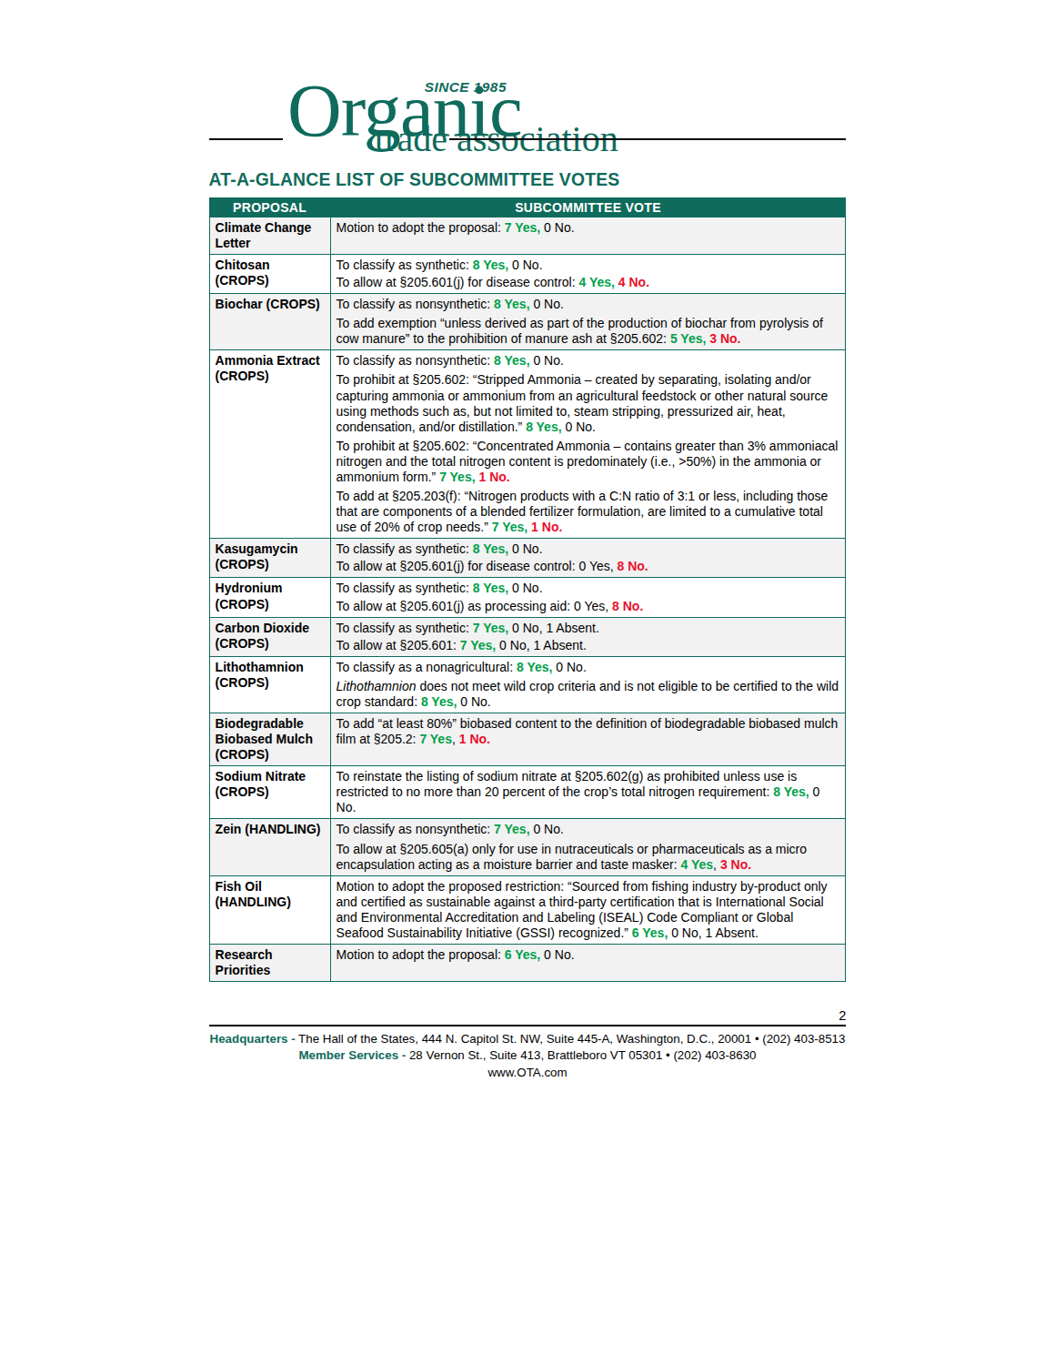SINCE 1985 Organic trade association
AT-A-GLANCE LIST OF SUBCOMMITTEE VOTES
| PROPOSAL | SUBCOMMITTEE VOTE |
| --- | --- |
| Climate Change Letter | Motion to adopt the proposal: 7 Yes, 0 No. |
| Chitosan (CROPS) | To classify as synthetic: 8 Yes, 0 No. To allow at §205.601(j) for disease control: 4 Yes, 4 No. |
| Biochar (CROPS) | To classify as nonsynthetic: 8 Yes, 0 No. To add exemption “unless derived as part of the production of biochar from pyrolysis of cow manure” to the prohibition of manure ash at §205.602: 5 Yes, 3 No. |
| Ammonia Extract (CROPS) | To classify as nonsynthetic: 8 Yes, 0 No. To prohibit at §205.602: “Stripped Ammonia – created by separating, isolating and/or capturing ammonia or ammonium from an agricultural feedstock or other natural source using methods such as, but not limited to, steam stripping, pressurized air, heat, condensation, and/or distillation.” 8 Yes, 0 No. To prohibit at §205.602: “Concentrated Ammonia – contains greater than 3% ammoniacal nitrogen and the total nitrogen content is predominately (i.e., >50%) in the ammonia or ammonium form.” 7 Yes, 1 No. To add at §205.203(f): “Nitrogen products with a C:N ratio of 3:1 or less, including those that are components of a blended fertilizer formulation, are limited to a cumulative total use of 20% of crop needs.” 7 Yes, 1 No. |
| Kasugamycin (CROPS) | To classify as synthetic: 8 Yes, 0 No. To allow at §205.601(j) for disease control: 0 Yes, 8 No. |
| Hydronium (CROPS) | To classify as synthetic: 8 Yes, 0 No. To allow at §205.601(j) as processing aid: 0 Yes, 8 No. |
| Carbon Dioxide (CROPS) | To classify as synthetic: 7 Yes, 0 No, 1 Absent. To allow at §205.601: 7 Yes, 0 No, 1 Absent. |
| Lithothamnion (CROPS) | To classify as a nonagricultural: 8 Yes, 0 No. Lithothamnion does not meet wild crop criteria and is not eligible to be certified to the wild crop standard: 8 Yes, 0 No. |
| Biodegradable Biobased Mulch (CROPS) | To add “at least 80%” biobased content to the definition of biodegradable biobased mulch film at §205.2: 7 Yes , 1 No. |
| Sodium Nitrate (CROPS) | To reinstate the listing of sodium nitrate at §205.602(g) as prohibited unless use is restricted to no more than 20 percent of the crop’s total nitrogen requirement: 8 Yes, 0 No. |
| Zein (HANDLING) | To classify as nonsynthetic: 7 Yes, 0 No. To allow at §205.605(a) only for use in nutraceuticals or pharmaceuticals as a micro encapsulation acting as a moisture barrier and taste masker: 4 Yes , 3 No. |
| Fish Oil (HANDLING) | Motion to adopt the proposed restriction: “Sourced from fishing industry by-product only and certified as sustainable against a third-party certification that is International Social and Environmental Accreditation and Labeling (ISEAL) Code Compliant or Global Seafood Sustainability Initiative (GSSI) recognized.” 6 Yes, 0 No, 1 Absent. |
| Research Priorities | Motion to adopt the proposal: 6 Yes, 0 No. |
2
Headquarters - The Hall of the States, 444 N. Capitol St. NW, Suite 445-A, Washington, D.C., 20001 • (202) 403-8513
Member Services - 28 Vernon St., Suite 413, Brattleboro VT 05301 • (202) 403-8630
www.OTA.com